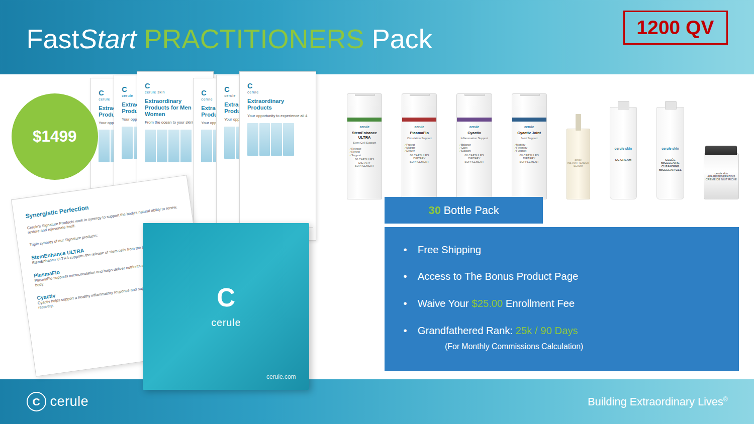FastStart PRACTITIONERS Pack
1200 QV
$1499
Ccerule
Extraordinary Products
Your opportunity to experience all 4
cerule.com | Building Extraordinary Lives
Ccerule
Extraordinary Products
Your opportunity to experience all 4
cerule.com | Building Extraordinary Lives
Ccerule skin
Extraordinary Products for Men and Women
From the ocean to your skin!
cerule.com | Building Extraordinary Lives
Ccerule
Extraordinary Products
Your opportunity to experience all 4
cerule.com | Building Extraordinary Lives
Ccerule
Extraordinary Products
Your opportunity to experience all 4
cerule.com | Building Extraordinary Lives
Ccerule
Extraordinary Products
Your opportunity to experience all 4
cerule.com | Building Extraordinary Lives
Synergistic Perfection
Cerule's Signature Products work in synergy to support the body's natural ability to renew, restore and rejuvenate itself.
Triple synergy of our Signature products:
StemEnhance ULTRA
StemEnhance ULTRA supports the release of stem cells from the bone marrow.
PlasmaFlo
PlasmaFlo supports microcirculation and helps deliver nutrients and oxygen throughout the body.
Cyactiv
Cyactiv helps support a healthy inflammatory response and supports the body's natural recovery.
C
cerule
cerule.com
cerule
StemEnhance ULTRA
Stem Cell Support
Release
Renew
Support
60 CAPSULES
DIETARY SUPPLEMENT
cerule
PlasmaFlo
Circulation Support
Protect
Migrate
Deliver
60 CAPSULES
DIETARY SUPPLEMENT
cerule
Cyactiv
Inflammation Support
Balance
Calm
Support
60 CAPSULES
DIETARY SUPPLEMENT
cerule
Cyactiv Joint
Joint Support
Mobility
Flexibility
Function
60 CAPSULES
DIETARY SUPPLEMENT
cerule
INSTANT TENSOR SERUM
cerule skin
CC CREAM
cerule skin
GELÉE MICELLAIRE
CLEANSING MICELLAR GEL
cerule skin
AFA REGENERATING
CRÈME DE NUIT RICHE
30 Bottle Pack
Free Shipping
Access to The Bonus Product Page
Waive Your $25.00 Enrollment Fee
Grandfathered Rank: 25k / 90 Days (For Monthly Commissions Calculation)
C
cerule
Building Extraordinary Lives®